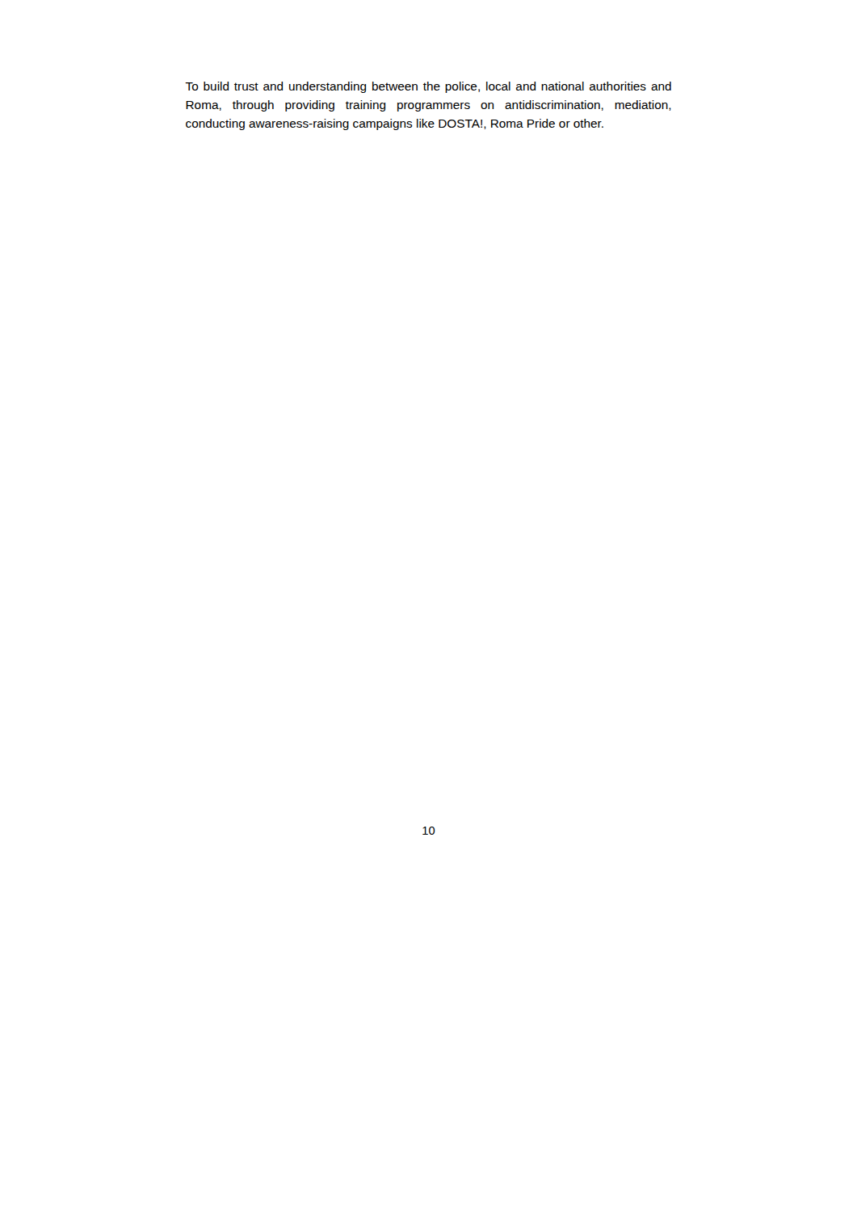To build trust and understanding between the police, local and national authorities and Roma, through providing training programmers on antidiscrimination, mediation, conducting awareness-raising campaigns like DOSTA!, Roma Pride or other.
10